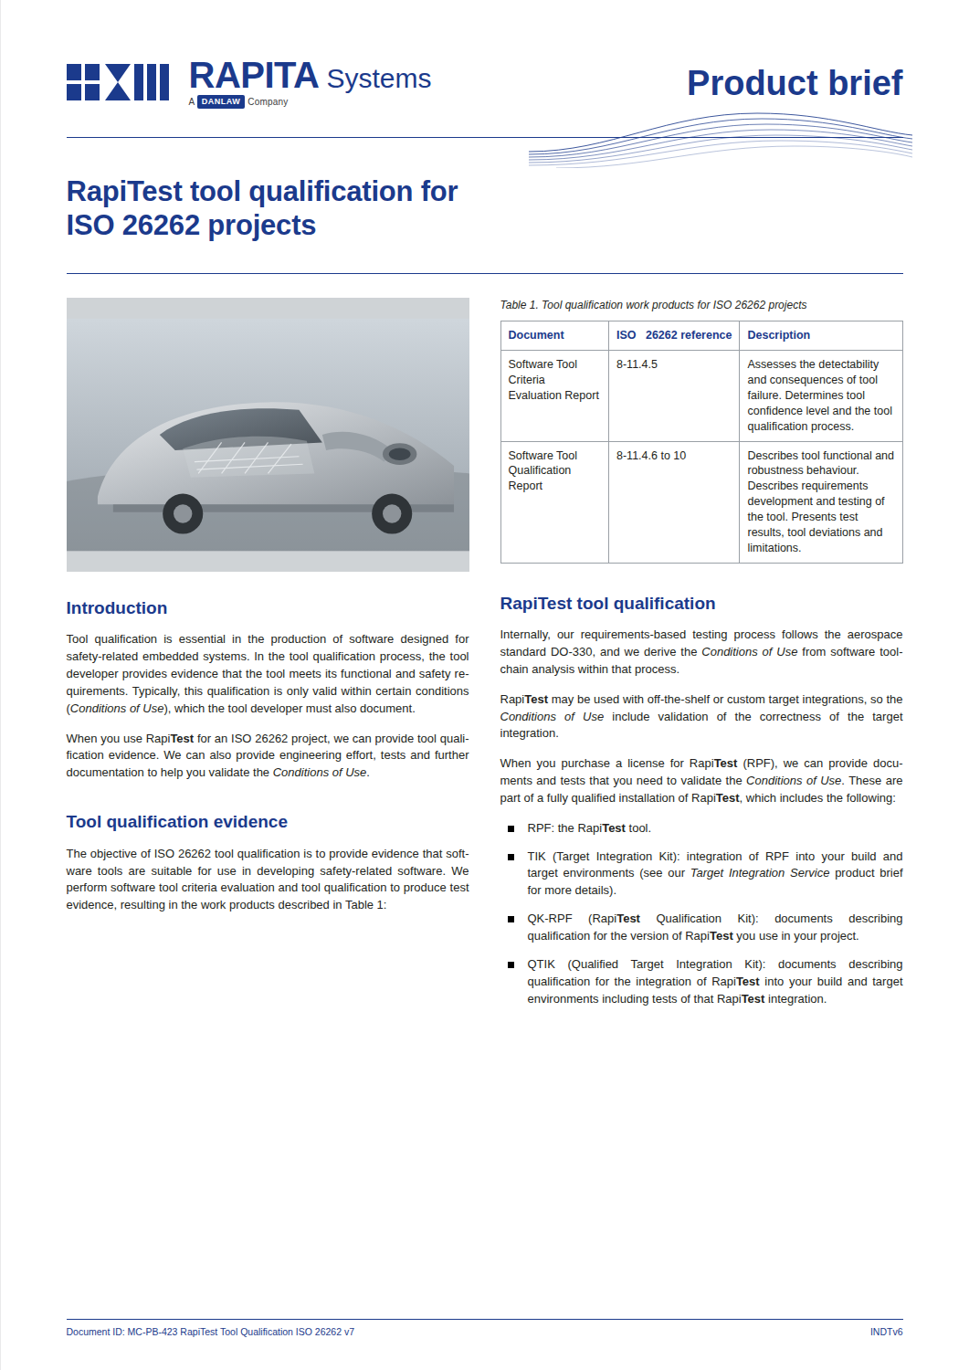RAPITA Systems
A DANLAW Company
Product brief
RapiTest tool qualification for
ISO 26262 projects
Introduction
Tool qualification is essential in the production of software designed for safety-related embedded systems. In the tool qualification process, the tool developer provides evidence that the tool meets its functional and safety requirements. Typically, this qualification is only valid within certain conditions (Conditions of Use), which the tool developer must also document.
When you use RapiTest for an ISO 26262 project, we can provide tool qualification evidence. We can also provide engineering effort, tests and further documentation to help you validate the Conditions of Use.
Tool qualification evidence
The objective of ISO 26262 tool qualification is to provide evidence that software tools are suitable for use in developing safety-related software. We perform software tool criteria evaluation and tool qualification to produce test evidence, resulting in the work products described in Table 1:
Table 1. Tool qualification work products for ISO 26262 projects
| Document | ISO 26262 reference | Description |
| --- | --- | --- |
| Software Tool Criteria Evaluation Report | 8-11.4.5 | Assesses the detectability and consequences of tool failure. Determines tool confidence level and the tool qualification process. |
| Software Tool Qualification Report | 8-11.4.6 to 10 | Describes tool functional and robustness behaviour. Describes requirements development and testing of the tool. Presents test results, tool deviations and limitations. |
RapiTest tool qualification
Internally, our requirements-based testing process follows the aerospace standard DO-330, and we derive the Conditions of Use from software tool-chain analysis within that process.
RapiTest may be used with off-the-shelf or custom target integrations, so the Conditions of Use include validation of the correctness of the target integration.
When you purchase a license for RapiTest (RPF), we can provide documents and tests that you need to validate the Conditions of Use. These are part of a fully qualified installation of RapiTest, which includes the following:
RPF: the RapiTest tool.
TIK (Target Integration Kit): integration of RPF into your build and target environments (see our Target Integration Service product brief for more details).
QK-RPF (RapiTest Qualification Kit): documents describing qualification for the version of RapiTest you use in your project.
QTIK (Qualified Target Integration Kit): documents describing qualification for the integration of RapiTest into your build and target environments including tests of that RapiTest integration.
Document ID: MC-PB-423 RapiTest Tool Qualification ISO 26262 v7 INDTv6